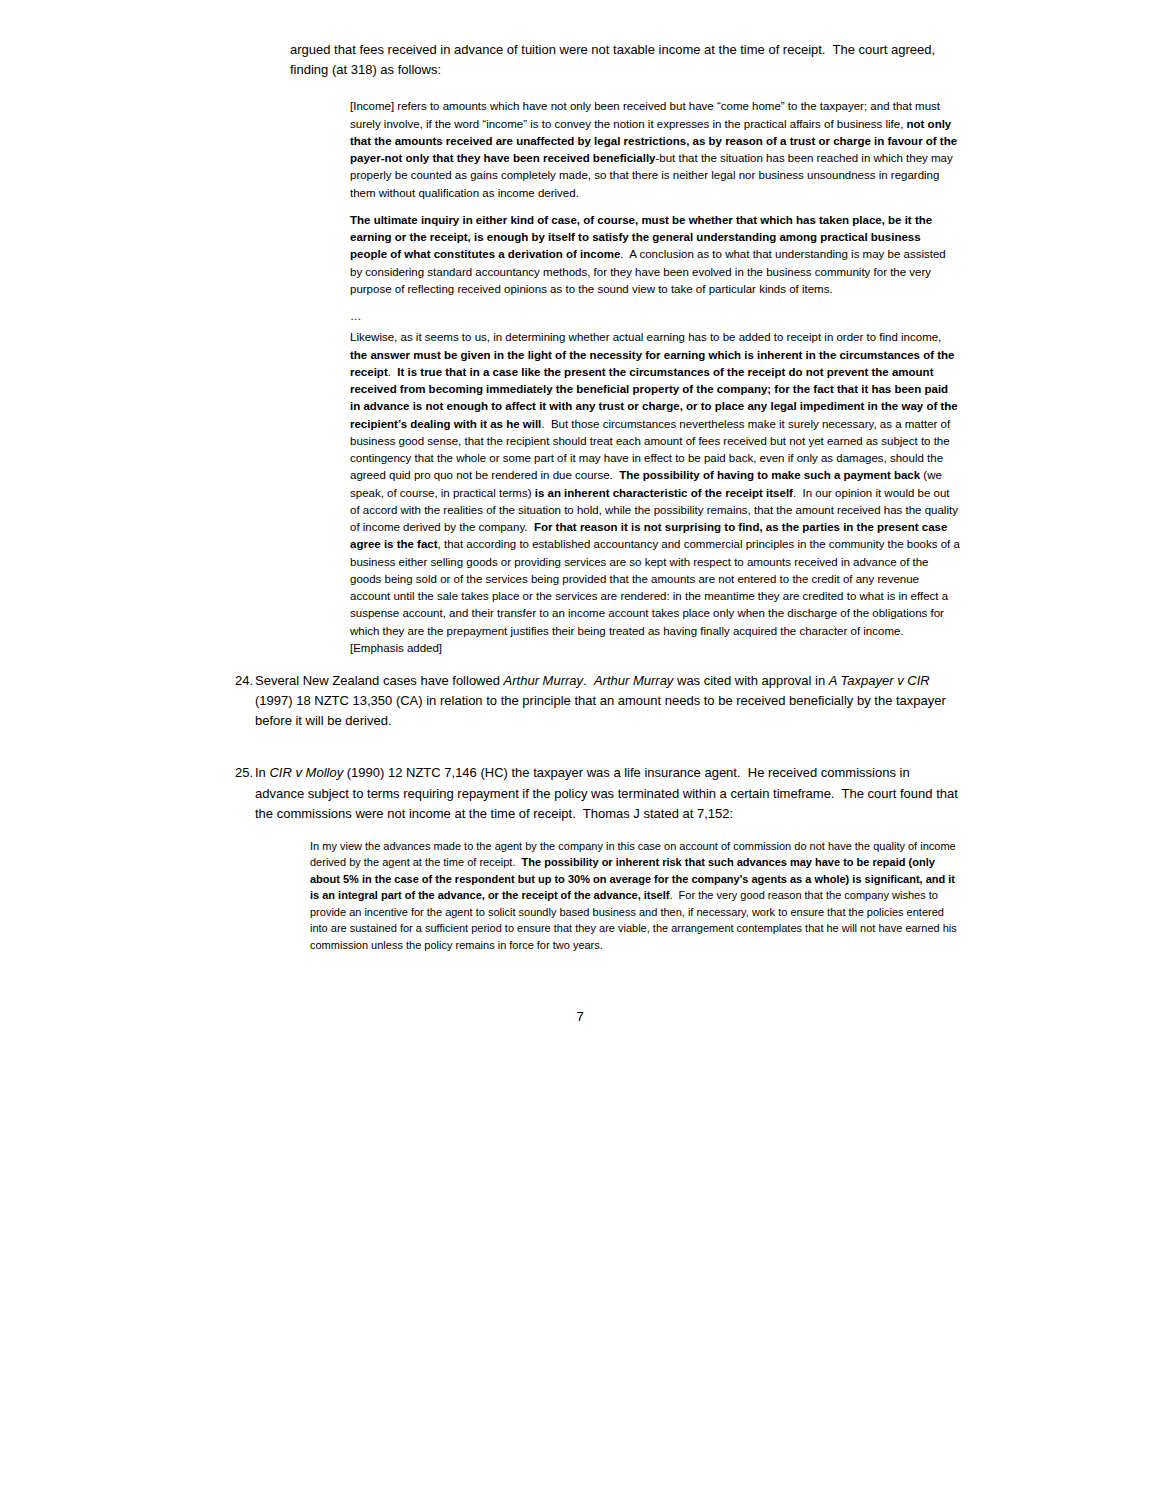argued that fees received in advance of tuition were not taxable income at the time of receipt. The court agreed, finding (at 318) as follows:
[Income] refers to amounts which have not only been received but have “come home” to the taxpayer; and that must surely involve, if the word “income” is to convey the notion it expresses in the practical affairs of business life, not only that the amounts received are unaffected by legal restrictions, as by reason of a trust or charge in favour of the payer-not only that they have been received beneficially-but that the situation has been reached in which they may properly be counted as gains completely made, so that there is neither legal nor business unsoundness in regarding them without qualification as income derived.
The ultimate inquiry in either kind of case, of course, must be whether that which has taken place, be it the earning or the receipt, is enough by itself to satisfy the general understanding among practical business people of what constitutes a derivation of income. A conclusion as to what that understanding is may be assisted by considering standard accountancy methods, for they have been evolved in the business community for the very purpose of reflecting received opinions as to the sound view to take of particular kinds of items.
…
Likewise, as it seems to us, in determining whether actual earning has to be added to receipt in order to find income, the answer must be given in the light of the necessity for earning which is inherent in the circumstances of the receipt. It is true that in a case like the present the circumstances of the receipt do not prevent the amount received from becoming immediately the beneficial property of the company; for the fact that it has been paid in advance is not enough to affect it with any trust or charge, or to place any legal impediment in the way of the recipient’s dealing with it as he will. But those circumstances nevertheless make it surely necessary, as a matter of business good sense, that the recipient should treat each amount of fees received but not yet earned as subject to the contingency that the whole or some part of it may have in effect to be paid back, even if only as damages, should the agreed quid pro quo not be rendered in due course. The possibility of having to make such a payment back (we speak, of course, in practical terms) is an inherent characteristic of the receipt itself. In our opinion it would be out of accord with the realities of the situation to hold, while the possibility remains, that the amount received has the quality of income derived by the company. For that reason it is not surprising to find, as the parties in the present case agree is the fact, that according to established accountancy and commercial principles in the community the books of a business either selling goods or providing services are so kept with respect to amounts received in advance of the goods being sold or of the services being provided that the amounts are not entered to the credit of any revenue account until the sale takes place or the services are rendered: in the meantime they are credited to what is in effect a suspense account, and their transfer to an income account takes place only when the discharge of the obligations for which they are the prepayment justifies their being treated as having finally acquired the character of income. [Emphasis added]
24.
Several New Zealand cases have followed Arthur Murray. Arthur Murray was cited with approval in A Taxpayer v CIR (1997) 18 NZTC 13,350 (CA) in relation to the principle that an amount needs to be received beneficially by the taxpayer before it will be derived.
25.
In CIR v Molloy (1990) 12 NZTC 7,146 (HC) the taxpayer was a life insurance agent. He received commissions in advance subject to terms requiring repayment if the policy was terminated within a certain timeframe. The court found that the commissions were not income at the time of receipt. Thomas J stated at 7,152:
In my view the advances made to the agent by the company in this case on account of commission do not have the quality of income derived by the agent at the time of receipt. The possibility or inherent risk that such advances may have to be repaid (only about 5% in the case of the respondent but up to 30% on average for the company's agents as a whole) is significant, and it is an integral part of the advance, or the receipt of the advance, itself. For the very good reason that the company wishes to provide an incentive for the agent to solicit soundly based business and then, if necessary, work to ensure that the policies entered into are sustained for a sufficient period to ensure that they are viable, the arrangement contemplates that he will not have earned his commission unless the policy remains in force for two years.
7